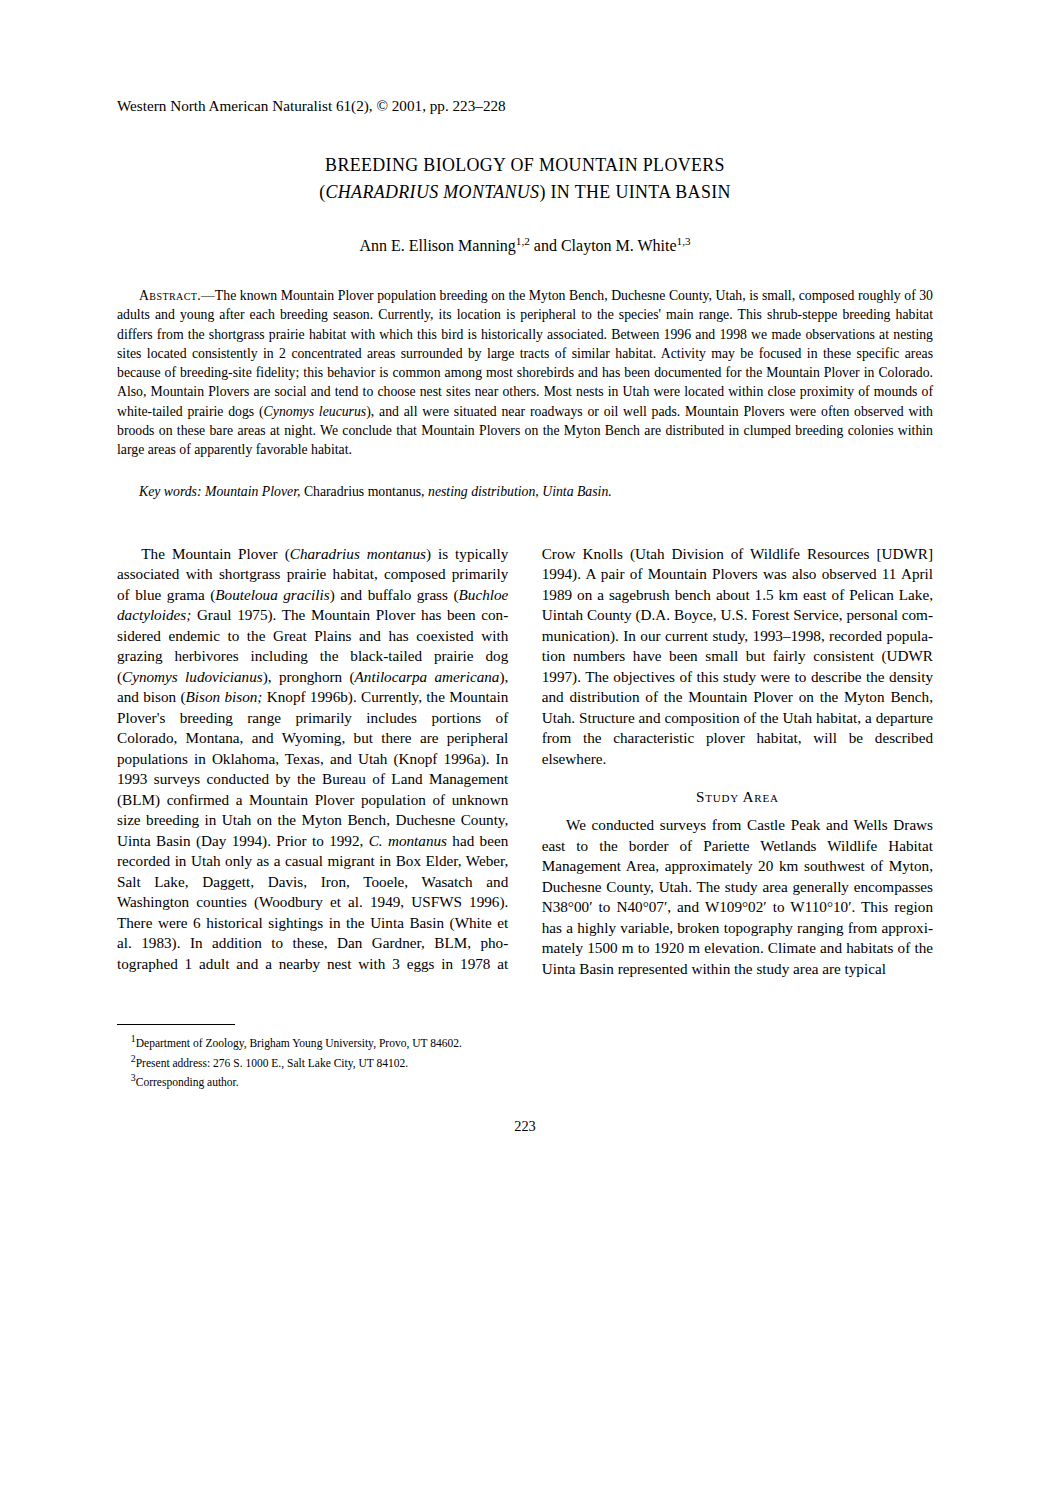Western North American Naturalist 61(2), © 2001, pp. 223–228
BREEDING BIOLOGY OF MOUNTAIN PLOVERS
(CHARADRIUS MONTANUS) IN THE UINTA BASIN
Ann E. Ellison Manning1,2 and Clayton M. White1,3
Abstract.—The known Mountain Plover population breeding on the Myton Bench, Duchesne County, Utah, is small, composed roughly of 30 adults and young after each breeding season. Currently, its location is peripheral to the species' main range. This shrub-steppe breeding habitat differs from the shortgrass prairie habitat with which this bird is historically associated. Between 1996 and 1998 we made observations at nesting sites located consistently in 2 concentrated areas surrounded by large tracts of similar habitat. Activity may be focused in these specific areas because of breeding-site fidelity; this behavior is common among most shorebirds and has been documented for the Mountain Plover in Colorado. Also, Mountain Plovers are social and tend to choose nest sites near others. Most nests in Utah were located within close proximity of mounds of white-tailed prairie dogs (Cynomys leucurus), and all were situated near roadways or oil well pads. Mountain Plovers were often observed with broods on these bare areas at night. We conclude that Mountain Plovers on the Myton Bench are distributed in clumped breeding colonies within large areas of apparently favorable habitat.
Key words: Mountain Plover, Charadrius montanus, nesting distribution, Uinta Basin.
The Mountain Plover (Charadrius montanus) is typically associated with shortgrass prairie habitat, composed primarily of blue grama (Bouteloua gracilis) and buffalo grass (Buchloe dactyloides; Graul 1975). The Mountain Plover has been considered endemic to the Great Plains and has coexisted with grazing herbivores including the black-tailed prairie dog (Cynomys ludovicianus), pronghorn (Antilocarpa americana), and bison (Bison bison; Knopf 1996b). Currently, the Mountain Plover's breeding range primarily includes portions of Colorado, Montana, and Wyoming, but there are peripheral populations in Oklahoma, Texas, and Utah (Knopf 1996a). In 1993 surveys conducted by the Bureau of Land Management (BLM) confirmed a Mountain Plover population of unknown size breeding in Utah on the Myton Bench, Duchesne County, Uinta Basin (Day 1994). Prior to 1992, C. montanus had been recorded in Utah only as a casual migrant in Box Elder, Weber, Salt Lake, Daggett, Davis, Iron, Tooele, Wasatch and Washington counties (Woodbury et al. 1949, USFWS 1996). There were 6 historical sightings in the Uinta Basin (White et al. 1983). In addition to these, Dan Gardner, BLM, photographed 1 adult and a nearby nest with 3 eggs in 1978 at Crow Knolls (Utah Division of Wildlife Resources [UDWR] 1994). A pair of Mountain Plovers was also observed 11 April 1989 on a sagebrush bench about 1.5 km east of Pelican Lake, Uintah County (D.A. Boyce, U.S. Forest Service, personal communication). In our current study, 1993–1998, recorded population numbers have been small but fairly consistent (UDWR 1997). The objectives of this study were to describe the density and distribution of the Mountain Plover on the Myton Bench, Utah. Structure and composition of the Utah habitat, a departure from the characteristic plover habitat, will be described elsewhere.
Study Area
We conducted surveys from Castle Peak and Wells Draws east to the border of Pariette Wetlands Wildlife Habitat Management Area, approximately 20 km southwest of Myton, Duchesne County, Utah. The study area generally encompasses N38°00′ to N40°07′, and W109°02′ to W110°10′. This region has a highly variable, broken topography ranging from approximately 1500 m to 1920 m elevation. Climate and habitats of the Uinta Basin represented within the study area are typical
1Department of Zoology, Brigham Young University, Provo, UT 84602.
2Present address: 276 S. 1000 E., Salt Lake City, UT 84102.
3Corresponding author.
223